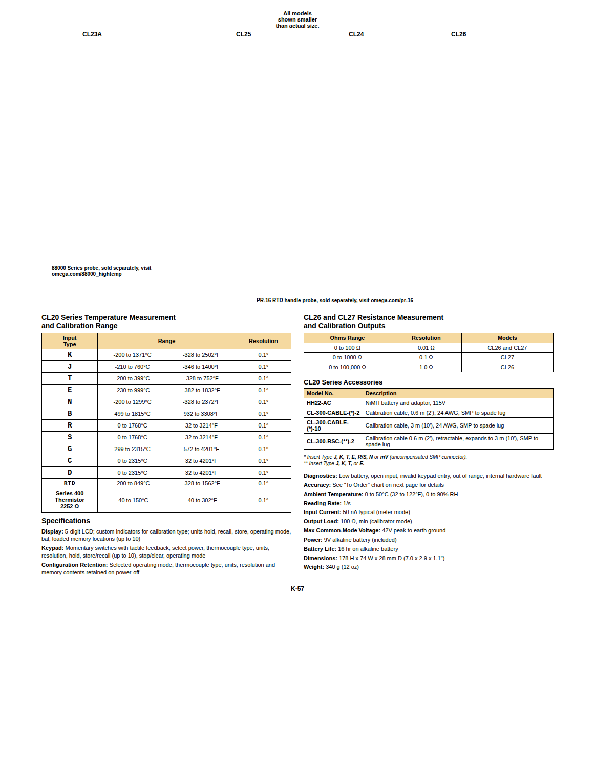All models
shown smaller
than actual size.
CL23A CL25 CL24 CL26
88000 Series probe, sold separately, visit
omega.com/88000_hightemp
PR-16 RTD handle probe, sold separately, visit omega.com/pr-16
CL20 Series Temperature Measurement
and Calibration Range
| Input Type | Range | Resolution |
| --- | --- | --- |
| K | -200 to 1371°C | -328 to 2502°F | 0.1° |
| J | -210 to 760°C | -346 to 1400°F | 0.1° |
| T | -200 to 399°C | -328 to 752°F | 0.1° |
| E | -230 to 999°C | -382 to 1832°F | 0.1° |
| N | -200 to 1299°C | -328 to 2372°F | 0.1° |
| B | 499 to 1815°C | 932 to 3308°F | 0.1° |
| R | 0 to 1768°C | 32 to 3214°F | 0.1° |
| S | 0 to 1768°C | 32 to 3214°F | 0.1° |
| G | 299 to 2315°C | 572 to 4201°F | 0.1° |
| C | 0 to 2315°C | 32 to 4201°F | 0.1° |
| D | 0 to 2315°C | 32 to 4201°F | 0.1° |
| RTD | -200 to 849°C | -328 to 1562°F | 0.1° |
| Series 400 Thermistor 2252 Ω | -40 to 150°C | -40 to 302°F | 0.1° |
Specifications
Display: 5-digit LCD; custom indicators for calibration type; units hold, recall, store, operating mode, bal, loaded memory locations (up to 10)
Keypad: Momentary switches with tactile feedback, select power, thermocouple type, units, resolution, hold, store/recall (up to 10), stop/clear, operating mode
Configuration Retention: Selected operating mode, thermocouple type, units, resolution and memory contents retained on power-off
CL26 and CL27 Resistance Measurement
and Calibration Outputs
| Ohms Range | Resolution | Models |
| --- | --- | --- |
| 0 to 100 Ω | 0.01 Ω | CL26 and CL27 |
| 0 to 1000 Ω | 0.1 Ω | CL27 |
| 0 to 100,000 Ω | 1.0 Ω | CL26 |
CL20 Series Accessories
| Model No. | Description |
| --- | --- |
| HH22-AC | NiMH battery and adaptor, 115V |
| CL-300-CABLE-(*)-2 | Calibration cable, 0.6 m (2'), 24 AWG, SMP to spade lug |
| CL-300-CABLE-(*)-10 | Calibration cable, 3 m (10'), 24 AWG, SMP to spade lug |
| CL-300-RSC-(**)-2 | Calibration cable 0.6 m (2'), retractable, expands to 3 m (10'), SMP to spade lug |
* Insert Type J, K, T, E, R/S, N or mV (uncompensated SMP connector).
** Insert Type J, K, T, or E.
Diagnostics: Low battery, open input, invalid keypad entry, out of range, internal hardware fault
Accuracy: See “To Order” chart on next page for details
Ambient Temperature: 0 to 50°C (32 to 122°F), 0 to 90% RH
Reading Rate: 1/s
Input Current: 50 nA typical (meter mode)
Output Load: 100 Ω, min (calibrator mode)
Max Common-Mode Voltage: 42V peak to earth ground
Power: 9V alkaline battery (included)
Battery Life: 16 hr on alkaline battery
Dimensions: 178 H x 74 W x 28 mm D (7.0 x 2.9 x 1.1")
Weight: 340 g (12 oz)
K-57